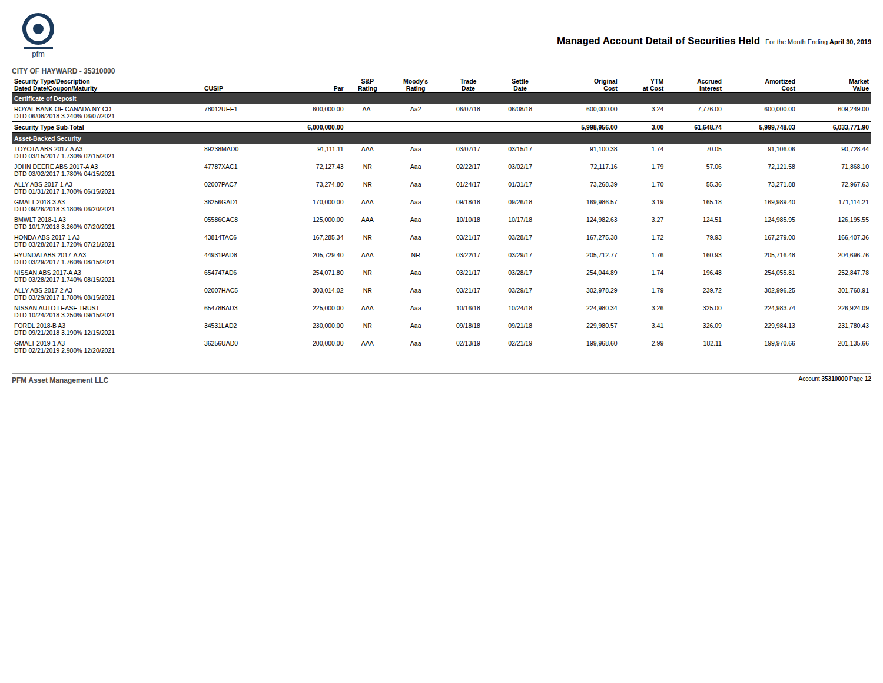pfm
Managed Account Detail of Securities Held For the Month Ending April 30, 2019
CITY OF HAYWARD - 35310000
| Security Type/Description Dated Date/Coupon/Maturity | CUSIP | Par | S&P Rating | Moody's Rating | Trade Date | Settle Date | Original Cost | YTM at Cost | Accrued Interest | Amortized Cost | Market Value |
| --- | --- | --- | --- | --- | --- | --- | --- | --- | --- | --- | --- |
| Certificate of Deposit |
| ROYAL BANK OF CANADA NY CD DTD 06/08/2018 3.240% 06/07/2021 | 78012UEE1 | 600,000.00 | AA- | Aa2 | 06/07/18 | 06/08/18 | 600,000.00 | 3.24 | 7,776.00 | 600,000.00 | 609,249.00 |
| Security Type Sub-Total | | 6,000,000.00 | | | | | 5,998,956.00 | 3.00 | 61,648.74 | 5,999,748.03 | 6,033,771.90 |
| Asset-Backed Security |
| TOYOTA ABS 2017-A A3 DTD 03/15/2017 1.730% 02/15/2021 | 89238MAD0 | 91,111.11 | AAA | Aaa | 03/07/17 | 03/15/17 | 91,100.38 | 1.74 | 70.05 | 91,106.06 | 90,728.44 |
| JOHN DEERE ABS 2017-A A3 DTD 03/02/2017 1.780% 04/15/2021 | 47787XAC1 | 72,127.43 | NR | Aaa | 02/22/17 | 03/02/17 | 72,117.16 | 1.79 | 57.06 | 72,121.58 | 71,868.10 |
| ALLY ABS 2017-1 A3 DTD 01/31/2017 1.700% 06/15/2021 | 02007PAC7 | 73,274.80 | NR | Aaa | 01/24/17 | 01/31/17 | 73,268.39 | 1.70 | 55.36 | 73,271.88 | 72,967.63 |
| GMALT 2018-3 A3 DTD 09/26/2018 3.180% 06/20/2021 | 36256GAD1 | 170,000.00 | AAA | Aaa | 09/18/18 | 09/26/18 | 169,986.57 | 3.19 | 165.18 | 169,989.40 | 171,114.21 |
| BMWLT 2018-1 A3 DTD 10/17/2018 3.260% 07/20/2021 | 05586CAC8 | 125,000.00 | AAA | Aaa | 10/10/18 | 10/17/18 | 124,982.63 | 3.27 | 124.51 | 124,985.95 | 126,195.55 |
| HONDA ABS 2017-1 A3 DTD 03/28/2017 1.720% 07/21/2021 | 43814TAC6 | 167,285.34 | NR | Aaa | 03/21/17 | 03/28/17 | 167,275.38 | 1.72 | 79.93 | 167,279.00 | 166,407.36 |
| HYUNDAI ABS 2017-A A3 DTD 03/29/2017 1.760% 08/15/2021 | 44931PAD8 | 205,729.40 | AAA | NR | 03/22/17 | 03/29/17 | 205,712.77 | 1.76 | 160.93 | 205,716.48 | 204,696.76 |
| NISSAN ABS 2017-A A3 DTD 03/28/2017 1.740% 08/15/2021 | 654747AD6 | 254,071.80 | NR | Aaa | 03/21/17 | 03/28/17 | 254,044.89 | 1.74 | 196.48 | 254,055.81 | 252,847.78 |
| ALLY ABS 2017-2 A3 DTD 03/29/2017 1.780% 08/15/2021 | 02007HAC5 | 303,014.02 | NR | Aaa | 03/21/17 | 03/29/17 | 302,978.29 | 1.79 | 239.72 | 302,996.25 | 301,768.91 |
| NISSAN AUTO LEASE TRUST DTD 10/24/2018 3.250% 09/15/2021 | 65478BAD3 | 225,000.00 | AAA | Aaa | 10/16/18 | 10/24/18 | 224,980.34 | 3.26 | 325.00 | 224,983.74 | 226,924.09 |
| FORDL 2018-B A3 DTD 09/21/2018 3.190% 12/15/2021 | 34531LAD2 | 230,000.00 | NR | Aaa | 09/18/18 | 09/21/18 | 229,980.57 | 3.41 | 326.09 | 229,984.13 | 231,780.43 |
| GMALT 2019-1 A3 DTD 02/21/2019 2.980% 12/20/2021 | 36256UAD0 | 200,000.00 | AAA | Aaa | 02/13/19 | 02/21/19 | 199,968.60 | 2.99 | 182.11 | 199,970.66 | 201,135.66 |
PFM Asset Management LLC
Account 35310000 Page 12